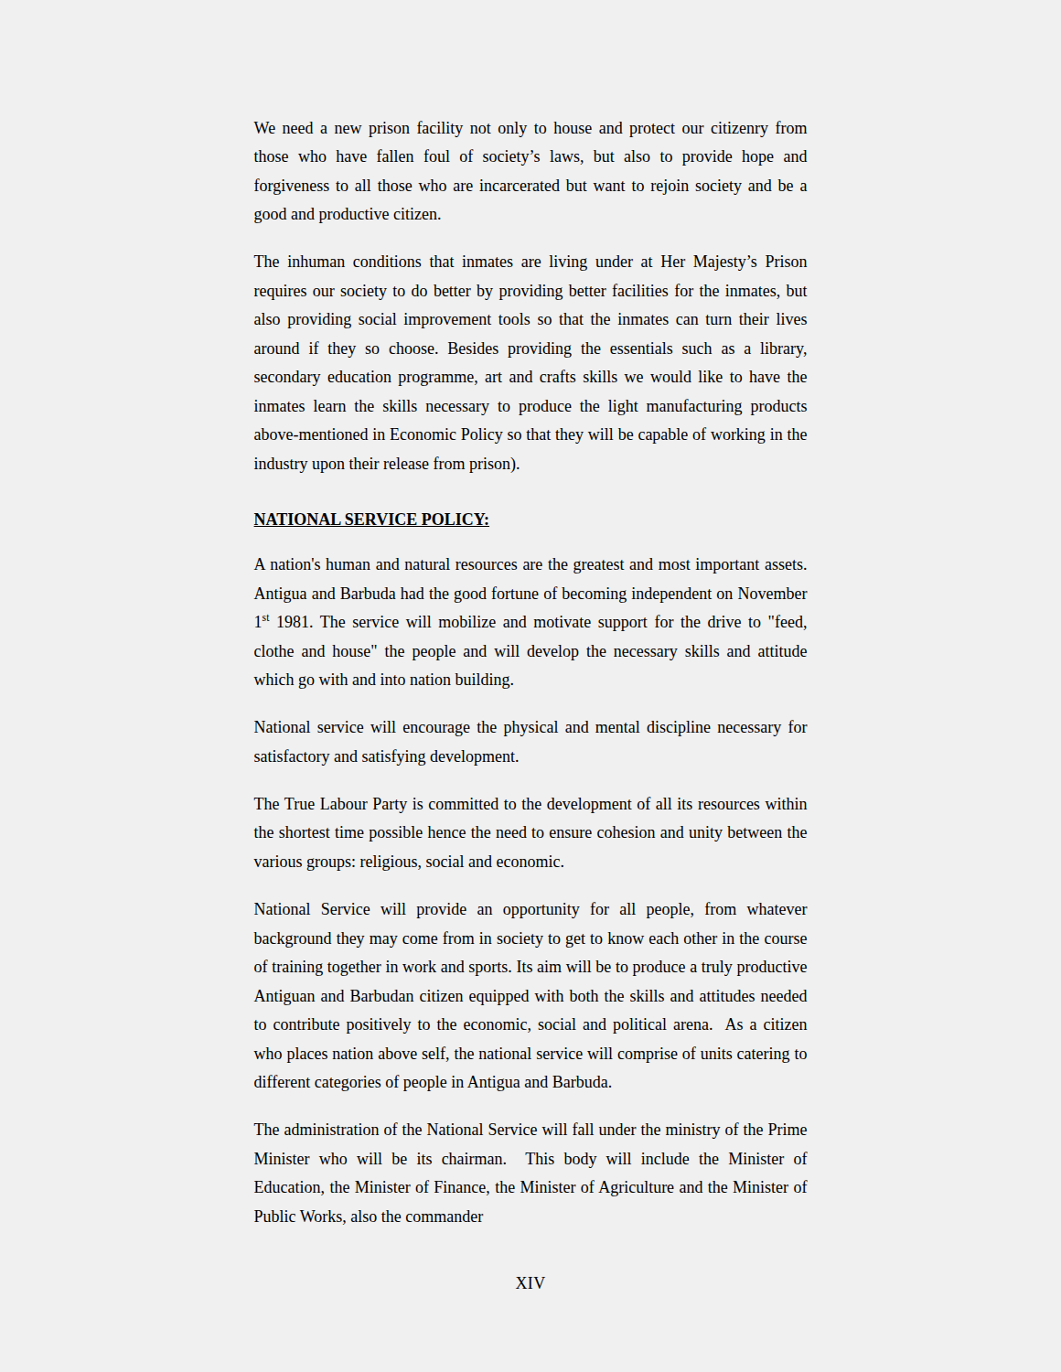We need a new prison facility not only to house and protect our citizenry from those who have fallen foul of society’s laws, but also to provide hope and forgiveness to all those who are incarcerated but want to rejoin society and be a good and productive citizen.
The inhuman conditions that inmates are living under at Her Majesty’s Prison requires our society to do better by providing better facilities for the inmates, but also providing social improvement tools so that the inmates can turn their lives around if they so choose. Besides providing the essentials such as a library, secondary education programme, art and crafts skills we would like to have the inmates learn the skills necessary to produce the light manufacturing products above-mentioned in Economic Policy so that they will be capable of working in the industry upon their release from prison).
NATIONAL SERVICE POLICY:
A nation's human and natural resources are the greatest and most important assets. Antigua and Barbuda had the good fortune of becoming independent on November 1st 1981. The service will mobilize and motivate support for the drive to "feed, clothe and house" the people and will develop the necessary skills and attitude which go with and into nation building.
National service will encourage the physical and mental discipline necessary for satisfactory and satisfying development.
The True Labour Party is committed to the development of all its resources within the shortest time possible hence the need to ensure cohesion and unity between the various groups: religious, social and economic.
National Service will provide an opportunity for all people, from whatever background they may come from in society to get to know each other in the course of training together in work and sports. Its aim will be to produce a truly productive Antiguan and Barbudan citizen equipped with both the skills and attitudes needed to contribute positively to the economic, social and political arena. As a citizen who places nation above self, the national service will comprise of units catering to different categories of people in Antigua and Barbuda.
The administration of the National Service will fall under the ministry of the Prime Minister who will be its chairman. This body will include the Minister of Education, the Minister of Finance, the Minister of Agriculture and the Minister of Public Works, also the commander
XIV